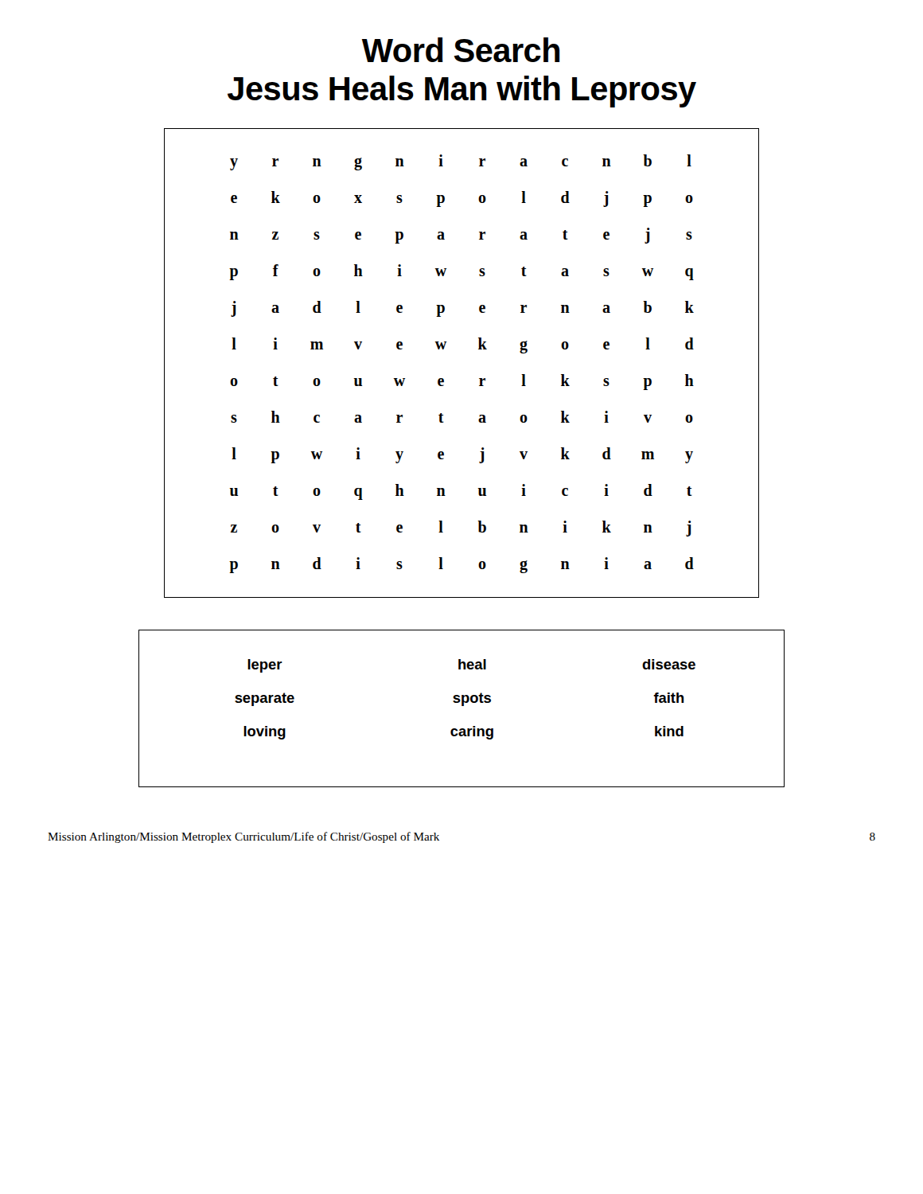Word Search
Jesus Heals Man with Leprosy
| y | r | n | g | n | i | r | a | c | n | b | l |
| e | k | o | x | s | p | o | l | d | j | p | o |
| n | z | s | e | p | a | r | a | t | e | j | s |
| p | f | o | h | i | w | s | t | a | s | w | q |
| j | a | d | l | e | p | e | r | n | a | b | k |
| l | i | m | v | e | w | k | g | o | e | l | d |
| o | t | o | u | w | e | r | l | k | s | p | h |
| s | h | c | a | r | t | a | o | k | i | v | o |
| l | p | w | i | y | e | j | v | k | d | m | y |
| u | t | o | q | h | n | u | i | c | i | d | t |
| z | o | v | t | e | l | b | n | i | k | n | j |
| p | n | d | i | s | l | o | g | n | i | a | d |
| leper | heal | disease |
| separate | spots | faith |
| loving | caring | kind |
Mission Arlington/Mission Metroplex Curriculum/Life of Christ/Gospel of Mark 8